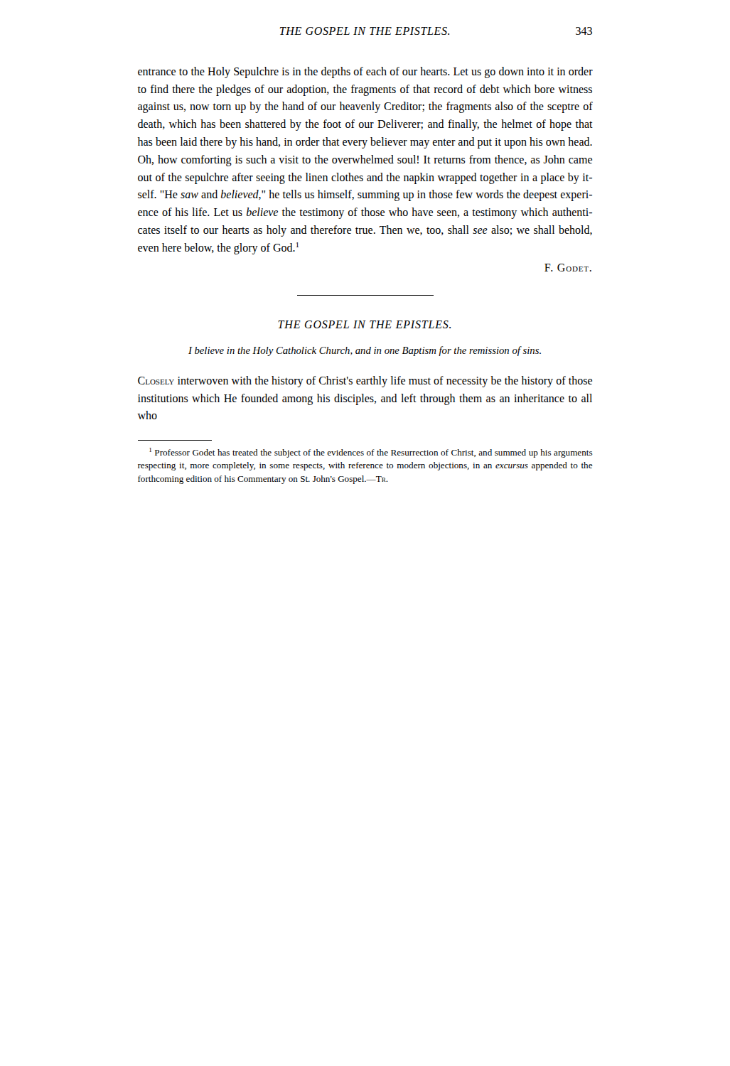343 THE GOSPEL IN THE EPISTLES.
entrance to the Holy Sepulchre is in the depths of each of our hearts. Let us go down into it in order to find there the pledges of our adoption, the fragments of that record of debt which bore witness against us, now torn up by the hand of our heavenly Creditor; the fragments also of the sceptre of death, which has been shattered by the foot of our Deliverer; and finally, the helmet of hope that has been laid there by his hand, in order that every believer may enter and put it upon his own head. Oh, how comforting is such a visit to the overwhelmed soul! It returns from thence, as John came out of the sepulchre after seeing the linen clothes and the napkin wrapped together in a place by itself. "He saw and believed," he tells us himself, summing up in those few words the deepest experience of his life. Let us believe the testimony of those who have seen, a testimony which authenticates itself to our hearts as holy and therefore true. Then we, too, shall see also; we shall behold, even here below, the glory of God.1
F. Godet.
THE GOSPEL IN THE EPISTLES.
I believe in the Holy Catholick Church, and in one Baptism for the remission of sins.
Closely interwoven with the history of Christ's earthly life must of necessity be the history of those institutions which He founded among his disciples, and left through them as an inheritance to all who
1 Professor Godet has treated the subject of the evidences of the Resurrection of Christ, and summed up his arguments respecting it, more completely, in some respects, with reference to modern objections, in an excursus appended to the forthcoming edition of his Commentary on St. John's Gospel.—Tr.